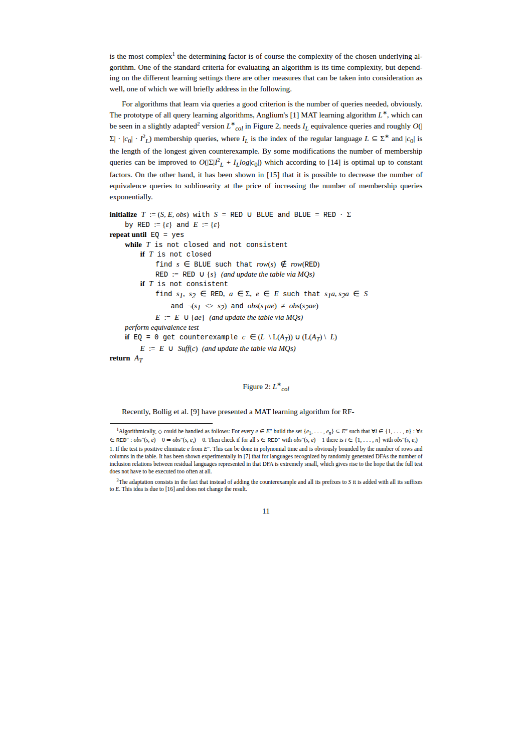is the most complex1 the determining factor is of course the complexity of the chosen underlying algorithm. One of the standard criteria for evaluating an algorithm is its time complexity, but depending on the different learning settings there are other measures that can be taken into consideration as well, one of which we will briefly address in the following.
For algorithms that learn via queries a good criterion is the number of queries needed, obviously. The prototype of all query learning algorithms, Anglium's [1] MAT learning algorithm L∗, which can be seen in a slightly adapted2 version L∗col in Figure 2, needs IL equivalence queries and roughly O(|Σ| · |c0| · I2L) membership queries, where IL is the index of the regular language L ⊆ Σ∗ and |c0| is the length of the longest given counterexample. By some modifications the number of membership queries can be improved to O(|Σ|I2L + ILlog|c0|) which according to [14] is optimal up to constant factors. On the other hand, it has been shown in [15] that it is possible to decrease the number of equivalence queries to sublinearity at the price of increasing the number of membership queries exponentially.
initialize T := (S, E, obs) with S = RED ∪ BLUE and BLUE = RED · Σ by RED := {ε} and E := {ε} repeat until EQ = yes while T is not closed and not consistent if T is not closed find s ∈ BLUE such that row(s) ∉ row(RED) RED := RED ∪ {s} (and update the table via MQs) if T is not consistent find s1, s2 ∈ RED, a ∈ Σ, e ∈ E such that s1a, s2a ∈ S and ¬(s1 <> s2) and obs(s1ae) ≠ obs(s2ae) E := E ∪ {ae} (and update the table via MQs) perform equivalence test if EQ = 0 get counterexample c ∈ (L \ L(AT)) ∪ (L(AT) \ L) E := E ∪ Suff(c) (and update the table via MQs) return AT
Figure 2: L∗col
Recently, Bollig et al. [9] have presented a MAT learning algorithm for RF-
1 Algorithmically, ◇ could be handled as follows: For every e ∈ E″ build the set {e1, . . . , en} ⊆ E″ such that ∀i ∈ {1, . . . , n} : ∀s ∈ RED″ : obs″(s, e) = 0 ⇒ obs″(s, ei) = 0. Then check if for all s ∈ RED″ with obs″(s, e) = 1 there is i ∈ {1, . . . , n} with obs″(s, ei) = 1. If the test is positive eliminate e from E″. This can be done in polynomial time and is obviously bounded by the number of rows and columns in the table. It has been shown experimentally in [7] that for languages recognized by randomly generated DFAs the number of inclusion relations between residual languages represented in that DFA is extremely small, which gives rise to the hope that the full test does not have to be executed too often at all.
2 The adaptation consists in the fact that instead of adding the counterexample and all its prefixes to S it is added with all its suffixes to E. This idea is due to [16] and does not change the result.
11